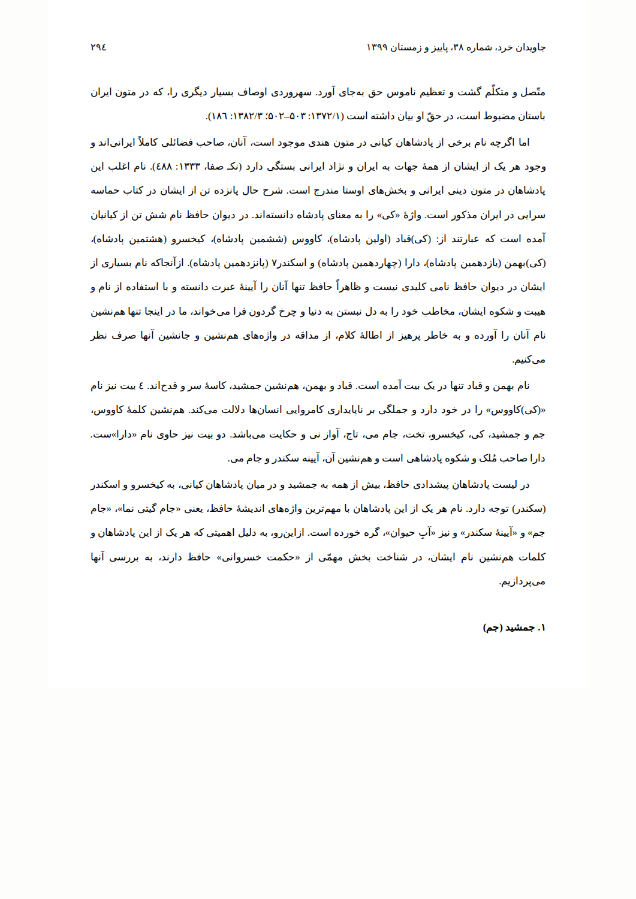جاویدان خرد، شماره ۳۸، پاییز و زمستان ۱۳۹۹ ۲۹٤
متّصل و متکلّم گشت و تعظیم ناموس حق به‌جای آورد. سهروردی اوصاف بسیار دیگری را، که در متون ایران باستان مضبوط است، در حقّ او بیان داشته است (۱۳۷۲/۱: ۵۰۳–۵۰۲؛ ۱۳۸۲/۳: ۱۸٦).
اما اگرچه نام برخی از پادشاهان کیانی در متون هندی موجود است، آنان، صاحب فضائلی کاملاً ایرانی‌اند و وجود هر یک از ایشان از همهٔ جهات به ایران و نژاد ایرانی بستگی دارد (نکـ صفا، ۱۳۳۳: ٤۸۸). نام اغلب این پادشاهان در متون دینی ایرانی و بخش‌های اوستا مندرج است. شرح حال پانزده تن از ایشان در کتاب حماسه سرایی در ایران مذکور است. واژهٔ «کی» را به معنای پادشاه دانسته‌اند. در دیوان حافظ نام شش تن از کیانیان آمده است که عبارتند از: (کی)قباد (اولین پادشاه)، کاووس (ششمین پادشاه)، کیخسرو (هشتمین پادشاه)، (کی)بهمن (یازدهمین پادشاه)، دارا (چهاردهمین پادشاه) و اسکندر۷ (پانزدهمین پادشاه). ازآنجاکه نام بسیاری از ایشان در دیوان حافظ نامی کلیدی نیست و ظاهراً حافظ تنها آنان را آیینهٔ عبرت دانسته و با استفاده از نام و هیبت و شکوه ایشان، مخاطب خود را به دل نبستن به دنیا و چرخ گردون فرا می‌خواند، ما در اینجا تنها هم‌نشین نام آنان را آورده و به خاطر پرهیز از اطالهٔ کلام، از مداقه در واژه‌های هم‌نشین و جانشین آنها صرف نظر می‌کنیم.
نام بهمن و قباد تنها در یک بیت آمده است. قباد و بهمن، هم‌نشین جمشید، کاسهٔ سر و قدح‌اند. ٤ بیت نیز نام «(کی)کاووس» را در خود دارد و جملگی بر ناپایداری کامروایی انسان‌ها دلالت می‌کند. هم‌نشین کلمهٔ کاووس، جم و جمشید، کی، کیخسرو، تخت، جام می، تاج، آواز نی و حکایت می‌باشد. دو بیت نیز حاوی نام «دارا»ست. دارا صاحب مُلک و شکوه پادشاهی است و هم‌نشین آن، آیینه سکندر و جام می.
در لیست پادشاهان پیشدادی حافظ، بیش از همه به جمشید و در میان پادشاهان کیانی، به کیخسرو و اسکندر (سکندر) توجه دارد. نام هر یک از این پادشاهان با مهم‌ترین واژه‌های اندیشهٔ حافظ، یعنی «جام گیتی نما»، «جام جم» و «آیینهٔ سکندر» و نیز «آبِ حیوان»، گره خورده است. ازاین‌رو، به دلیل اهمیتی که هر یک از این پادشاهان و کلمات هم‌نشین نام ایشان، در شناخت بخش مهمّی از «حکمت خسروانی» حافظ دارند، به بررسی آنها می‌پردازیم.
۱. جمشید (جم)